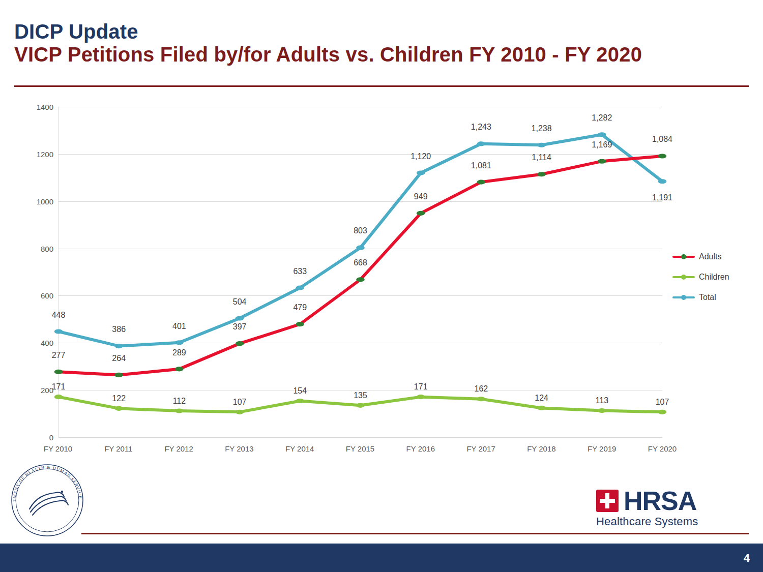DICP Update
VICP Petitions Filed by/for Adults vs. Children FY 2010 - FY 2020
1400
1200
1000
800
600
400
200
0
448
386
401
504
633
803
1,120
1,243
1,238
1,282
1,191
277
264
289
397
479
668
949
1,081
1,114
1,169
1,084
171
122
112
107
154
135
171
162
124
113
107
FY 2010
FY 2011
FY 2012
FY 2013
FY 2014
FY 2015
FY 2016
FY 2017
FY 2018
FY 2019
FY 2020
Adults
Children
Total
DEPARTMENT OF HEALTH & HUMAN SERVICES • USA
HRSA
Healthcare Systems
4